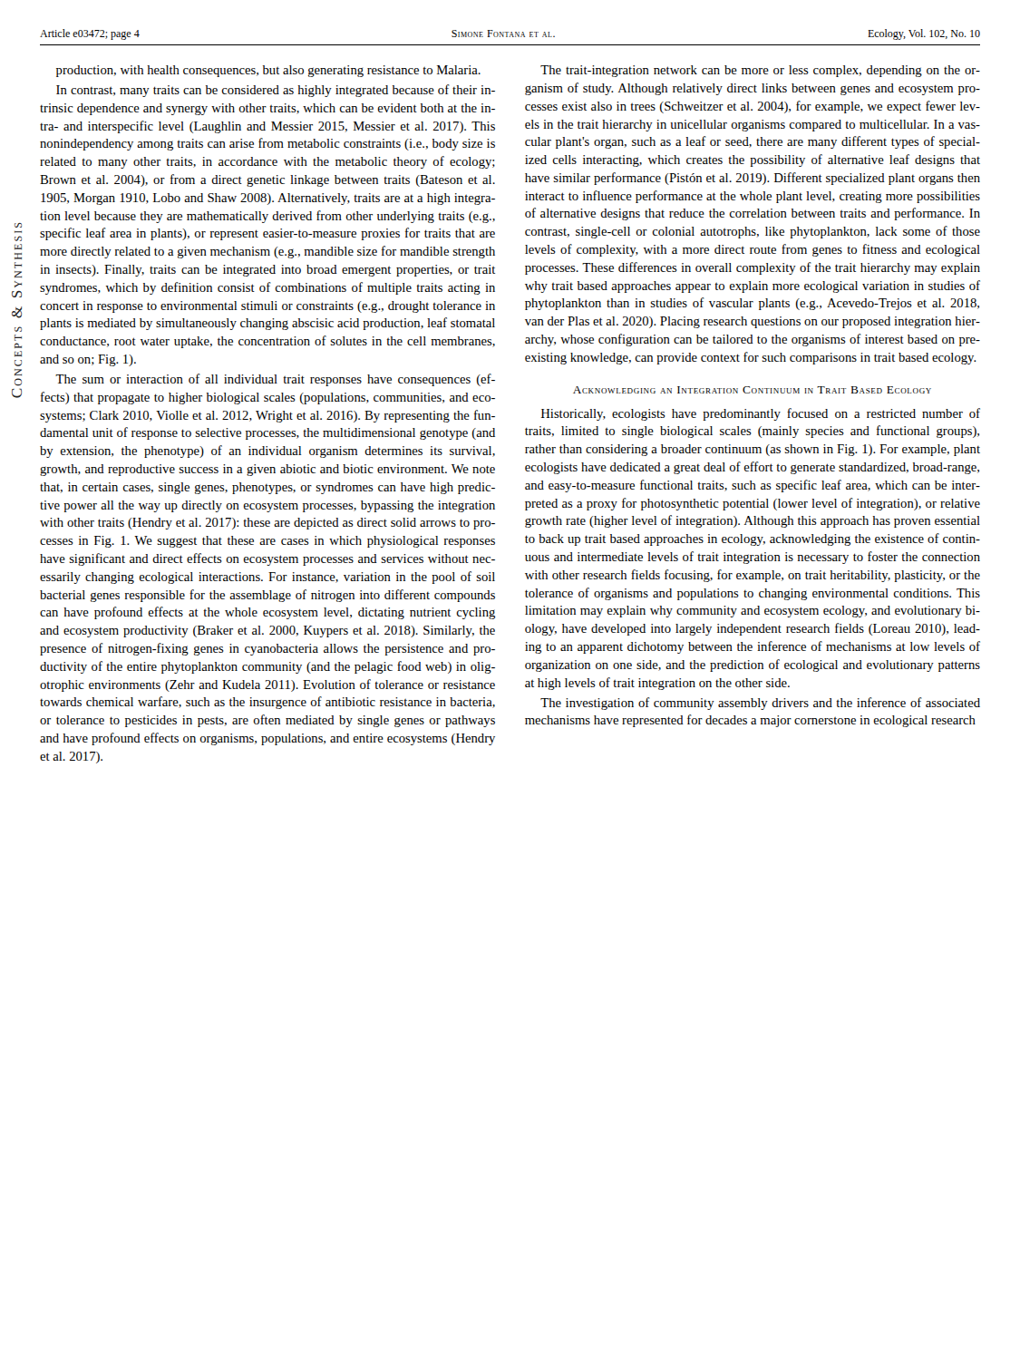Article e03472; page 4 Simone Fontana et al. Ecology, Vol. 102, No. 10
Concepts & Synthesis
production, with health consequences, but also generating resistance to Malaria.
In contrast, many traits can be considered as highly integrated because of their intrinsic dependence and synergy with other traits, which can be evident both at the intra- and interspecific level (Laughlin and Messier 2015, Messier et al. 2017). This nonindependency among traits can arise from metabolic constraints (i.e., body size is related to many other traits, in accordance with the metabolic theory of ecology; Brown et al. 2004), or from a direct genetic linkage between traits (Bateson et al. 1905, Morgan 1910, Lobo and Shaw 2008). Alternatively, traits are at a high integration level because they are mathematically derived from other underlying traits (e.g., specific leaf area in plants), or represent easier-to-measure proxies for traits that are more directly related to a given mechanism (e.g., mandible size for mandible strength in insects). Finally, traits can be integrated into broad emergent properties, or trait syndromes, which by definition consist of combinations of multiple traits acting in concert in response to environmental stimuli or constraints (e.g., drought tolerance in plants is mediated by simultaneously changing abscisic acid production, leaf stomatal conductance, root water uptake, the concentration of solutes in the cell membranes, and so on; Fig. 1).
The sum or interaction of all individual trait responses have consequences (effects) that propagate to higher biological scales (populations, communities, and ecosystems; Clark 2010, Violle et al. 2012, Wright et al. 2016). By representing the fundamental unit of response to selective processes, the multidimensional genotype (and by extension, the phenotype) of an individual organism determines its survival, growth, and reproductive success in a given abiotic and biotic environment. We note that, in certain cases, single genes, phenotypes, or syndromes can have high predictive power all the way up directly on ecosystem processes, bypassing the integration with other traits (Hendry et al. 2017): these are depicted as direct solid arrows to processes in Fig. 1. We suggest that these are cases in which physiological responses have significant and direct effects on ecosystem processes and services without necessarily changing ecological interactions. For instance, variation in the pool of soil bacterial genes responsible for the assemblage of nitrogen into different compounds can have profound effects at the whole ecosystem level, dictating nutrient cycling and ecosystem productivity (Braker et al. 2000, Kuypers et al. 2018). Similarly, the presence of nitrogen-fixing genes in cyanobacteria allows the persistence and productivity of the entire phytoplankton community (and the pelagic food web) in oligotrophic environments (Zehr and Kudela 2011). Evolution of tolerance or resistance towards chemical warfare, such as the insurgence of antibiotic resistance in bacteria, or tolerance to pesticides in pests, are often mediated by single genes or pathways and have profound effects on organisms, populations, and entire ecosystems (Hendry et al. 2017).
The trait-integration network can be more or less complex, depending on the organism of study. Although relatively direct links between genes and ecosystem processes exist also in trees (Schweitzer et al. 2004), for example, we expect fewer levels in the trait hierarchy in unicellular organisms compared to multicellular. In a vascular plant's organ, such as a leaf or seed, there are many different types of specialized cells interacting, which creates the possibility of alternative leaf designs that have similar performance (Pistón et al. 2019). Different specialized plant organs then interact to influence performance at the whole plant level, creating more possibilities of alternative designs that reduce the correlation between traits and performance. In contrast, single-cell or colonial autotrophs, like phytoplankton, lack some of those levels of complexity, with a more direct route from genes to fitness and ecological processes. These differences in overall complexity of the trait hierarchy may explain why trait based approaches appear to explain more ecological variation in studies of phytoplankton than in studies of vascular plants (e.g., Acevedo-Trejos et al. 2018, van der Plas et al. 2020). Placing research questions on our proposed integration hierarchy, whose configuration can be tailored to the organisms of interest based on pre-existing knowledge, can provide context for such comparisons in trait based ecology.
Acknowledging an Integration Continuum in Trait Based Ecology
Historically, ecologists have predominantly focused on a restricted number of traits, limited to single biological scales (mainly species and functional groups), rather than considering a broader continuum (as shown in Fig. 1). For example, plant ecologists have dedicated a great deal of effort to generate standardized, broad-range, and easy-to-measure functional traits, such as specific leaf area, which can be interpreted as a proxy for photosynthetic potential (lower level of integration), or relative growth rate (higher level of integration). Although this approach has proven essential to back up trait based approaches in ecology, acknowledging the existence of continuous and intermediate levels of trait integration is necessary to foster the connection with other research fields focusing, for example, on trait heritability, plasticity, or the tolerance of organisms and populations to changing environmental conditions. This limitation may explain why community and ecosystem ecology, and evolutionary biology, have developed into largely independent research fields (Loreau 2010), leading to an apparent dichotomy between the inference of mechanisms at low levels of organization on one side, and the prediction of ecological and evolutionary patterns at high levels of trait integration on the other side.
The investigation of community assembly drivers and the inference of associated mechanisms have represented for decades a major cornerstone in ecological research